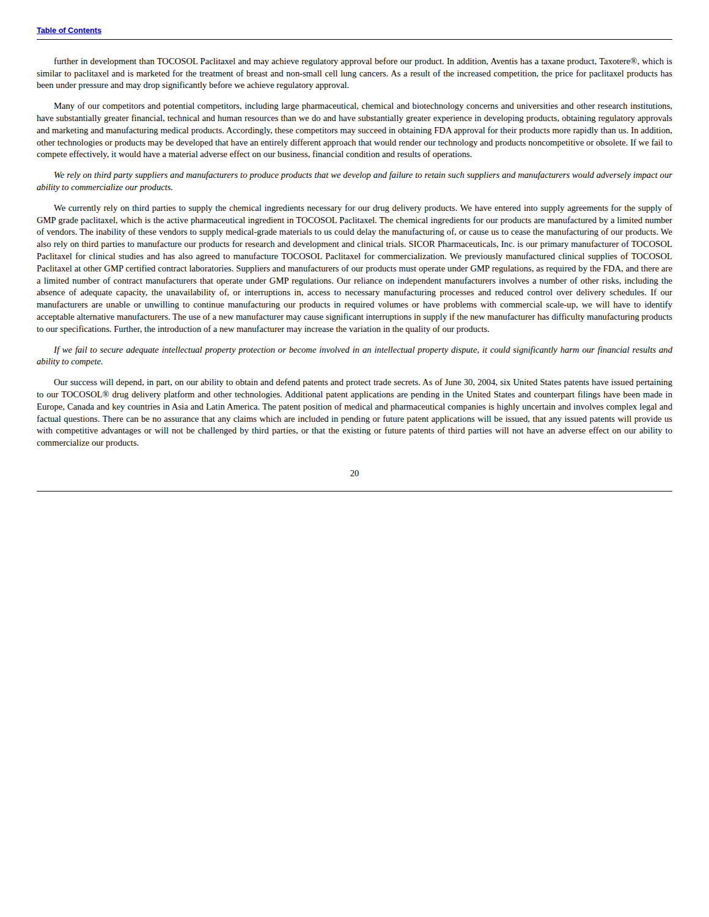Table of Contents
further in development than TOCOSOL Paclitaxel and may achieve regulatory approval before our product. In addition, Aventis has a taxane product, Taxotere®, which is similar to paclitaxel and is marketed for the treatment of breast and non-small cell lung cancers. As a result of the increased competition, the price for paclitaxel products has been under pressure and may drop significantly before we achieve regulatory approval.
Many of our competitors and potential competitors, including large pharmaceutical, chemical and biotechnology concerns and universities and other research institutions, have substantially greater financial, technical and human resources than we do and have substantially greater experience in developing products, obtaining regulatory approvals and marketing and manufacturing medical products. Accordingly, these competitors may succeed in obtaining FDA approval for their products more rapidly than us. In addition, other technologies or products may be developed that have an entirely different approach that would render our technology and products noncompetitive or obsolete. If we fail to compete effectively, it would have a material adverse effect on our business, financial condition and results of operations.
We rely on third party suppliers and manufacturers to produce products that we develop and failure to retain such suppliers and manufacturers would adversely impact our ability to commercialize our products.
We currently rely on third parties to supply the chemical ingredients necessary for our drug delivery products. We have entered into supply agreements for the supply of GMP grade paclitaxel, which is the active pharmaceutical ingredient in TOCOSOL Paclitaxel. The chemical ingredients for our products are manufactured by a limited number of vendors. The inability of these vendors to supply medical-grade materials to us could delay the manufacturing of, or cause us to cease the manufacturing of our products. We also rely on third parties to manufacture our products for research and development and clinical trials. SICOR Pharmaceuticals, Inc. is our primary manufacturer of TOCOSOL Paclitaxel for clinical studies and has also agreed to manufacture TOCOSOL Paclitaxel for commercialization. We previously manufactured clinical supplies of TOCOSOL Paclitaxel at other GMP certified contract laboratories. Suppliers and manufacturers of our products must operate under GMP regulations, as required by the FDA, and there are a limited number of contract manufacturers that operate under GMP regulations. Our reliance on independent manufacturers involves a number of other risks, including the absence of adequate capacity, the unavailability of, or interruptions in, access to necessary manufacturing processes and reduced control over delivery schedules. If our manufacturers are unable or unwilling to continue manufacturing our products in required volumes or have problems with commercial scale-up, we will have to identify acceptable alternative manufacturers. The use of a new manufacturer may cause significant interruptions in supply if the new manufacturer has difficulty manufacturing products to our specifications. Further, the introduction of a new manufacturer may increase the variation in the quality of our products.
If we fail to secure adequate intellectual property protection or become involved in an intellectual property dispute, it could significantly harm our financial results and ability to compete.
Our success will depend, in part, on our ability to obtain and defend patents and protect trade secrets. As of June 30, 2004, six United States patents have issued pertaining to our TOCOSOL® drug delivery platform and other technologies. Additional patent applications are pending in the United States and counterpart filings have been made in Europe, Canada and key countries in Asia and Latin America. The patent position of medical and pharmaceutical companies is highly uncertain and involves complex legal and factual questions. There can be no assurance that any claims which are included in pending or future patent applications will be issued, that any issued patents will provide us with competitive advantages or will not be challenged by third parties, or that the existing or future patents of third parties will not have an adverse effect on our ability to commercialize our products.
20